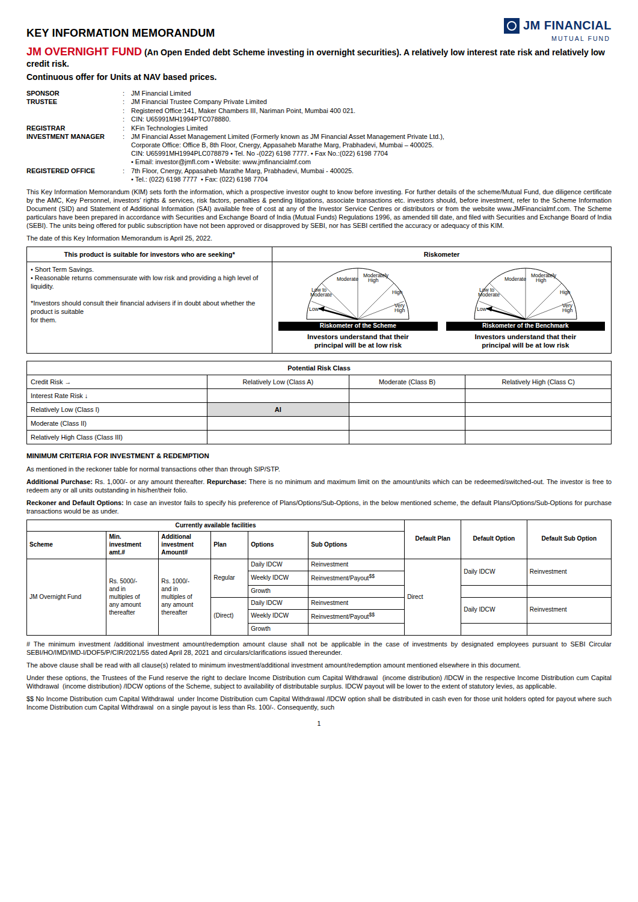JM FINANCIAL
MUTUAL FUND
KEY INFORMATION MEMORANDUM
JM OVERNIGHT FUND (An Open Ended debt Scheme investing in overnight securities). A relatively low interest rate risk and relatively low credit risk.
Continuous offer for Units at NAV based prices.
| SPONSOR | : | JM Financial Limited |
| TRUSTEE | : | JM Financial Trustee Company Private Limited |
| | : | Registered Office:141, Maker Chambers III, Nariman Point, Mumbai 400 021. |
| | : | CIN: U65991MH1994PTC078880. |
| REGISTRAR | : | KFin Technologies Limited |
| INVESTMENT MANAGER | : | JM Financial Asset Management Limited (Formerly known as JM Financial Asset Management Private Ltd.), Corporate Office: Office B, 8th Floor, Cnergy, Appasaheb Marathe Marg, Prabhadevi, Mumbai – 400025. CIN: U65991MH1994PLC078879 • Tel. No -(022) 6198 7777. • Fax No.:(022) 6198 7704 • Email: investor@jmfl.com • Website: www.jmfinancialmf.com |
| REGISTERED OFFICE | : | 7th Floor, Cnergy, Appasaheb Marathe Marg, Prabhadevi, Mumbai - 400025. • Tel.: (022) 6198 7777 • Fax: (022) 6198 7704 |
This Key Information Memorandum (KIM) sets forth the information, which a prospective investor ought to know before investing. For further details of the scheme/Mutual Fund, due diligence certificate by the AMC, Key Personnel, investors’ rights & services, risk factors, penalties & pending litigations, associate transactions etc. investors should, before investment, refer to the Scheme Information Document (SID) and Statement of Additional Information (SAI) available free of cost at any of the Investor Service Centres or distributors or from the website www.JMFinancialmf.com. The Scheme particulars have been prepared in accordance with Securities and Exchange Board of India (Mutual Funds) Regulations 1996, as amended till date, and filed with Securities and Exchange Board of India (SEBI). The units being offered for public subscription have not been approved or disapproved by SEBI, nor has SEBI certified the accuracy or adequacy of this KIM.
The date of this Key Information Memorandum is April 25, 2022.
| This product is suitable for investors who are seeking* | Riskometer |
| --- | --- |
| • Short Term Savings. • Reasonable returns commensurate with low risk and providing a high level of liquidity. *Investors should consult their financial advisers if in doubt about whether the product is suitable for them. | Moderate Moderately High Low to Moderate High Low Very High Riskometer of the Scheme Investors understand that their principal will be at low risk Moderate Moderately High Low to Moderate High Low Very High Riskometer of the Benchmark Investors understand that their principal will be at low risk |
| Potential Risk Class |
| --- |
| Credit Risk → | Relatively Low (Class A) | Moderate (Class B) | Relatively High (Class C) |
| Interest Rate Risk ↓ | | | |
| Relatively Low (Class I) | AI | | |
| Moderate (Class II) | | | |
| Relatively High Class (Class III) | | | |
MINIMUM CRITERIA FOR INVESTMENT & REDEMPTION
As mentioned in the reckoner table for normal transactions other than through SIP/STP.
Additional Purchase: Rs. 1,000/- or any amount thereafter. Repurchase: There is no minimum and maximum limit on the amount/units which can be redeemed/switched-out. The investor is free to redeem any or all units outstanding in his/her/their folio.
Reckoner and Default Options: In case an investor fails to specify his preference of Plans/Options/Sub-Options, in the below mentioned scheme, the default Plans/Options/Sub-Options for purchase transactions would be as under.
| Currently available facilities | Default Plan | Default Option | Default Sub Option |
| --- | --- | --- | --- |
| Scheme | Min. investment amt.# | Additional investment Amount# | Plan | Options | Sub Options |
| JM Overnight Fund | Rs. 5000/- and in multiples of any amount thereafter | Rs. 1000/- and in multiples of any amount thereafter | Regular | Daily IDCW | Reinvestment | Direct | Daily IDCW | Reinvestment |
| Weekly IDCW | Reinvestment/Payout $$ |
| Growth | | | |
| (Direct) | Daily IDCW | Reinvestment | Daily IDCW | Reinvestment |
| Weekly IDCW | Reinvestment/Payout $$ |
| Growth | | | |
# The minimum investment /additional investment amount/redemption amount clause shall not be applicable in the case of investments by designated employees pursuant to SEBI Circular SEBI/HO/IMD/IMD-I/DOF5/P/CIR/2021/55 dated April 28, 2021 and circulars/clarifications issued thereunder.
The above clause shall be read with all clause(s) related to minimum investment/additional investment amount/redemption amount mentioned elsewhere in this document.
Under these options, the Trustees of the Fund reserve the right to declare Income Distribution cum Capital Withdrawal (income distribution) /IDCW in the respective Income Distribution cum Capital Withdrawal (income distribution) /IDCW options of the Scheme, subject to availability of distributable surplus. IDCW payout will be lower to the extent of statutory levies, as applicable.
$$ No Income Distribution cum Capital Withdrawal under Income Distribution cum Capital Withdrawal /IDCW option shall be distributed in cash even for those unit holders opted for payout where such Income Distribution cum Capital Withdrawal on a single payout is less than Rs. 100/-. Consequently, such
1